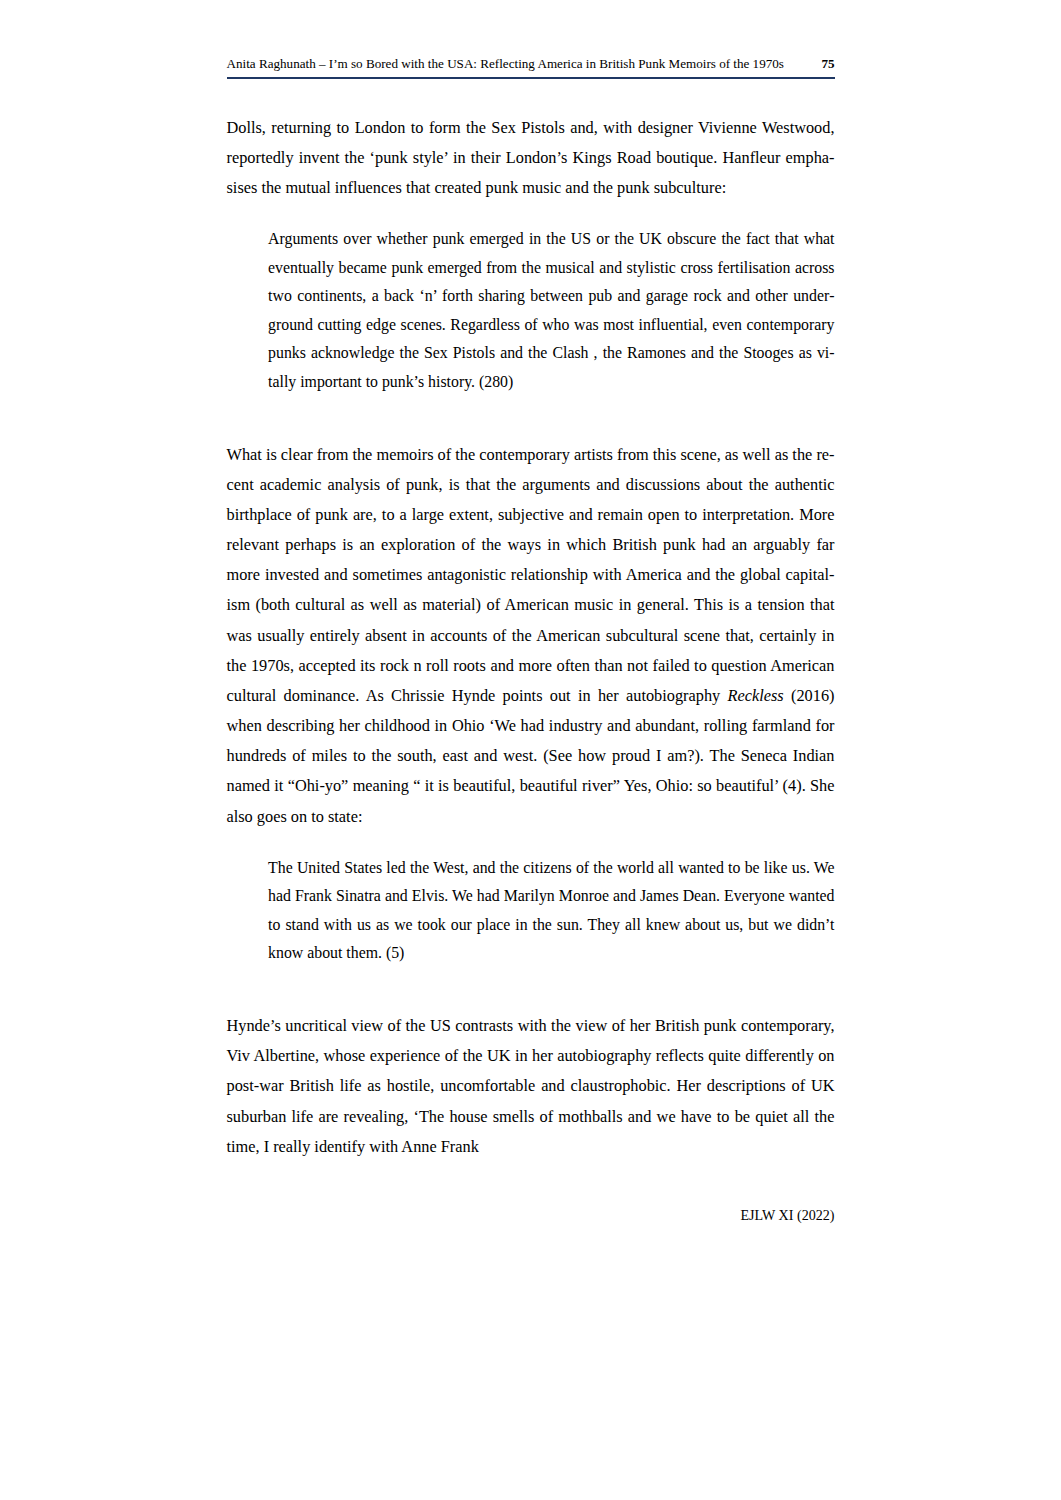Anita Raghunath – I’m so Bored with the USA: Reflecting America in British Punk Memoirs of the 1970s 75
Dolls, returning to London to form the Sex Pistols and, with designer Vivienne Westwood, reportedly invent the ‘punk style’ in their London’s Kings Road boutique. Hanfleur emphasises the mutual influences that created punk music and the punk subculture:
Arguments over whether punk emerged in the US or the UK obscure the fact that what eventually became punk emerged from the musical and stylistic cross fertilisation across two continents, a back ‘n’ forth sharing between pub and garage rock and other underground cutting edge scenes. Regardless of who was most influential, even contemporary punks acknowledge the Sex Pistols and the Clash , the Ramones and the Stooges as vitally important to punk’s history. (280)
What is clear from the memoirs of the contemporary artists from this scene, as well as the recent academic analysis of punk, is that the arguments and discussions about the authentic birthplace of punk are, to a large extent, subjective and remain open to interpretation. More relevant perhaps is an exploration of the ways in which British punk had an arguably far more invested and sometimes antagonistic relationship with America and the global capitalism (both cultural as well as material) of American music in general. This is a tension that was usually entirely absent in accounts of the American subcultural scene that, certainly in the 1970s, accepted its rock n roll roots and more often than not failed to question American cultural dominance. As Chrissie Hynde points out in her autobiography Reckless (2016) when describing her childhood in Ohio ‘We had industry and abundant, rolling farmland for hundreds of miles to the south, east and west. (See how proud I am?). The Seneca Indian named it “Ohi-yo” meaning “ it is beautiful, beautiful river” Yes, Ohio: so beautiful’ (4). She also goes on to state:
The United States led the West, and the citizens of the world all wanted to be like us. We had Frank Sinatra and Elvis. We had Marilyn Monroe and James Dean. Everyone wanted to stand with us as we took our place in the sun. They all knew about us, but we didn’t know about them. (5)
Hynde’s uncritical view of the US contrasts with the view of her British punk contemporary, Viv Albertine, whose experience of the UK in her autobiography reflects quite differently on post-war British life as hostile, uncomfortable and claustrophobic. Her descriptions of UK suburban life are revealing, ‘The house smells of mothballs and we have to be quiet all the time, I really identify with Anne Frank
EJLW XI (2022)